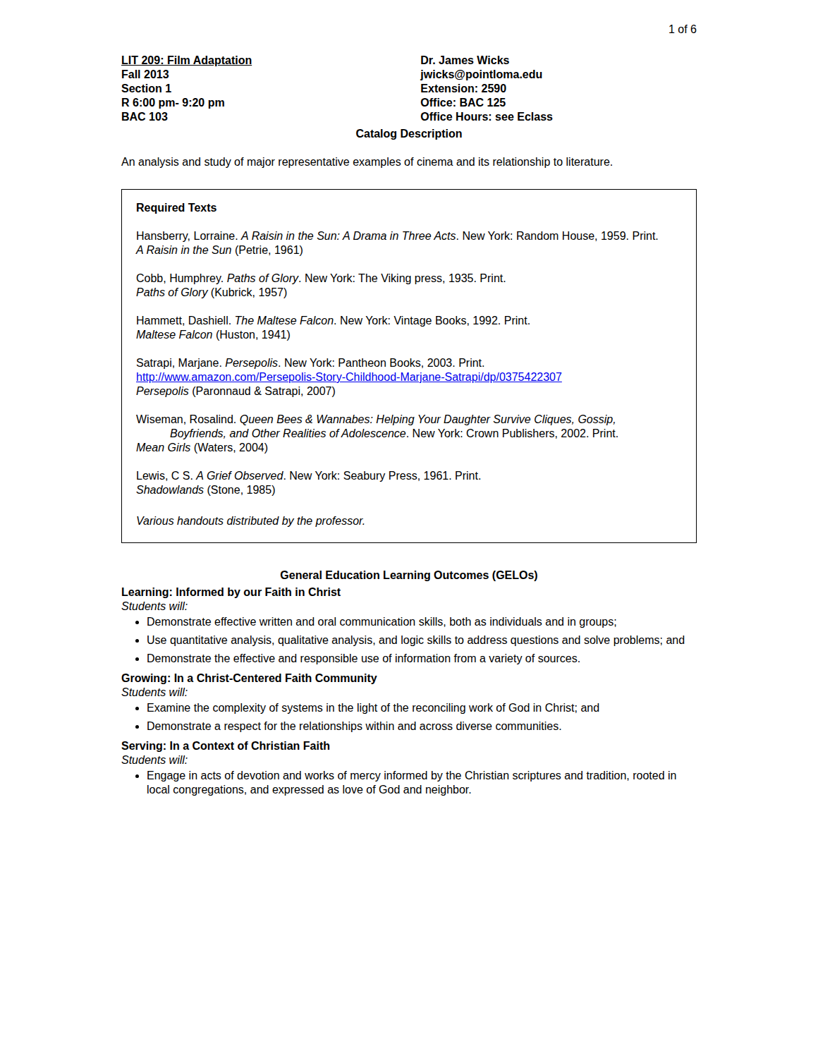1 of 6
| LIT 209: Film Adaptation | Dr. James Wicks |
| Fall 2013 | jwicks@pointloma.edu |
| Section 1 | Extension: 2590 |
| R 6:00 pm- 9:20 pm | Office: BAC 125 |
| BAC 103 | Office Hours: see Eclass |
Catalog Description
An analysis and study of major representative examples of cinema and its relationship to literature.
Required Texts
Hansberry, Lorraine. A Raisin in the Sun: A Drama in Three Acts. New York: Random House, 1959. Print.
A Raisin in the Sun (Petrie, 1961)
Cobb, Humphrey. Paths of Glory. New York: The Viking press, 1935. Print.
Paths of Glory (Kubrick, 1957)
Hammett, Dashiell. The Maltese Falcon. New York: Vintage Books, 1992. Print.
Maltese Falcon (Huston, 1941)
Satrapi, Marjane. Persepolis. New York: Pantheon Books, 2003. Print.
http://www.amazon.com/Persepolis-Story-Childhood-Marjane-Satrapi/dp/0375422307
Persepolis (Paronnaud & Satrapi, 2007)
Wiseman, Rosalind. Queen Bees & Wannabes: Helping Your Daughter Survive Cliques, Gossip, Boyfriends, and Other Realities of Adolescence. New York: Crown Publishers, 2002. Print. Mean Girls (Waters, 2004)
Lewis, C S. A Grief Observed. New York: Seabury Press, 1961. Print.
Shadowlands (Stone, 1985)
Various handouts distributed by the professor.
General Education Learning Outcomes (GELOs)
Learning: Informed by our Faith in Christ
Students will:
Demonstrate effective written and oral communication skills, both as individuals and in groups;
Use quantitative analysis, qualitative analysis, and logic skills to address questions and solve problems; and
Demonstrate the effective and responsible use of information from a variety of sources.
Growing: In a Christ-Centered Faith Community
Students will:
Examine the complexity of systems in the light of the reconciling work of God in Christ; and
Demonstrate a respect for the relationships within and across diverse communities.
Serving: In a Context of Christian Faith
Students will:
Engage in acts of devotion and works of mercy informed by the Christian scriptures and tradition, rooted in local congregations, and expressed as love of God and neighbor.